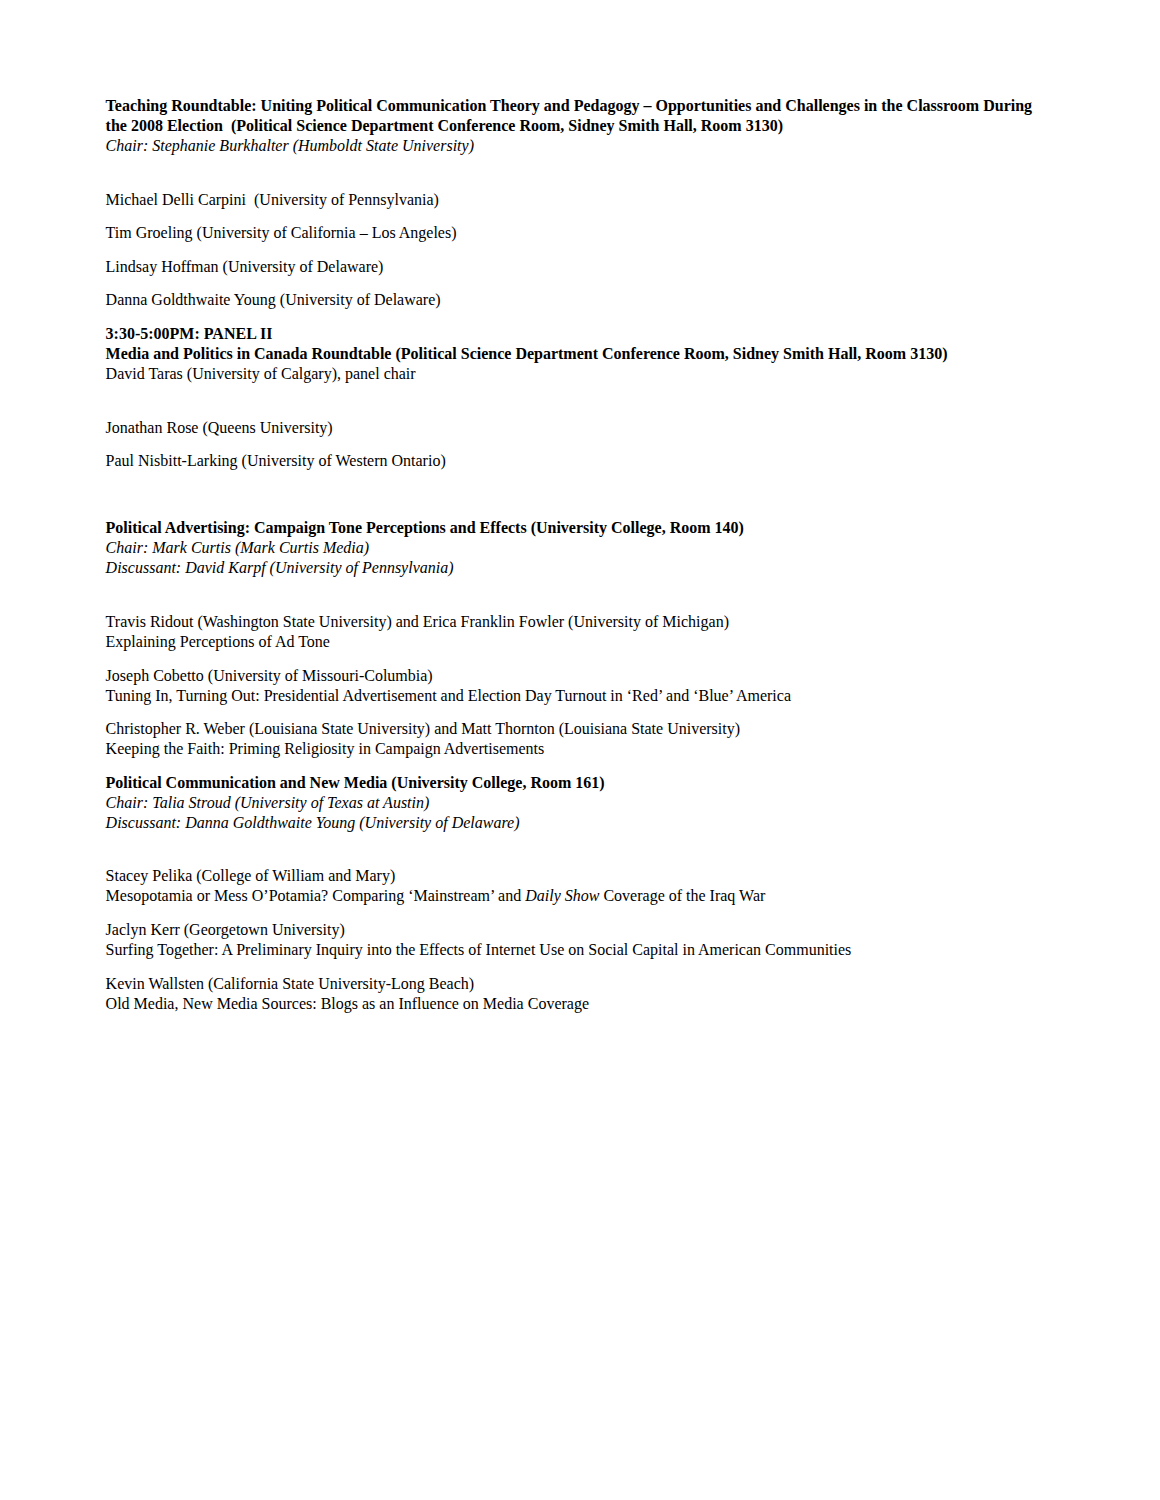Teaching Roundtable: Uniting Political Communication Theory and Pedagogy – Opportunities and Challenges in the Classroom During the 2008 Election (Political Science Department Conference Room, Sidney Smith Hall, Room 3130)
Chair: Stephanie Burkhalter (Humboldt State University)
Michael Delli Carpini (University of Pennsylvania)
Tim Groeling (University of California – Los Angeles)
Lindsay Hoffman (University of Delaware)
Danna Goldthwaite Young (University of Delaware)
3:30-5:00PM: PANEL II
Media and Politics in Canada Roundtable (Political Science Department Conference Room, Sidney Smith Hall, Room 3130)
David Taras (University of Calgary), panel chair
Jonathan Rose (Queens University)
Paul Nisbitt-Larking (University of Western Ontario)
Political Advertising: Campaign Tone Perceptions and Effects (University College, Room 140)
Chair: Mark Curtis (Mark Curtis Media)
Discussant: David Karpf (University of Pennsylvania)
Travis Ridout (Washington State University) and Erica Franklin Fowler (University of Michigan)
Explaining Perceptions of Ad Tone
Joseph Cobetto (University of Missouri-Columbia)
Tuning In, Turning Out: Presidential Advertisement and Election Day Turnout in ‘Red’ and ‘Blue’ America
Christopher R. Weber (Louisiana State University) and Matt Thornton (Louisiana State University)
Keeping the Faith: Priming Religiosity in Campaign Advertisements
Political Communication and New Media (University College, Room 161)
Chair: Talia Stroud (University of Texas at Austin)
Discussant: Danna Goldthwaite Young (University of Delaware)
Stacey Pelika (College of William and Mary)
Mesopotamia or Mess O’Potamia? Comparing ‘Mainstream’ and Daily Show Coverage of the Iraq War
Jaclyn Kerr (Georgetown University)
Surfing Together: A Preliminary Inquiry into the Effects of Internet Use on Social Capital in American Communities
Kevin Wallsten (California State University-Long Beach)
Old Media, New Media Sources: Blogs as an Influence on Media Coverage